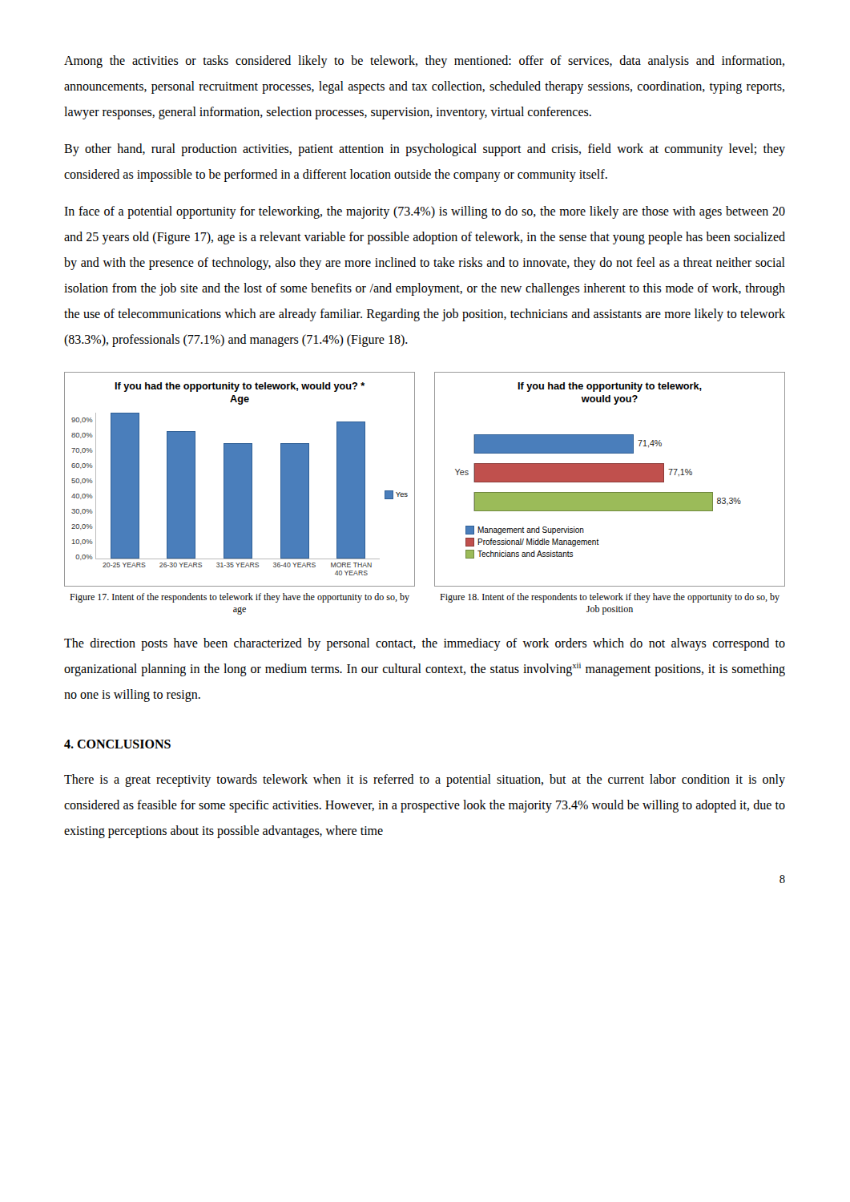Among the activities or tasks considered likely to be telework, they mentioned: offer of services, data analysis and information, announcements, personal recruitment processes, legal aspects and tax collection, scheduled therapy sessions, coordination, typing reports, lawyer responses, general information, selection processes, supervision, inventory, virtual conferences.
By other hand, rural production activities, patient attention in psychological support and crisis, field work at community level; they considered as impossible to be performed in a different location outside the company or community itself.
In face of a potential opportunity for teleworking, the majority (73.4%) is willing to do so, the more likely are those with ages between 20 and 25 years old (Figure 17), age is a relevant variable for possible adoption of telework, in the sense that young people has been socialized by and with the presence of technology, also they are more inclined to take risks and to innovate, they do not feel as a threat neither social isolation from the job site and the lost of some benefits or /and employment, or the new challenges inherent to this mode of work, through the use of telecommunications which are already familiar. Regarding the job position, technicians and assistants are more likely to telework (83.3%), professionals (77.1%) and managers (71.4%) (Figure 18).
If you had the opportunity to telework, would you? *
Age
90,0% 80,0% 70,0% 60,0% 50,0% 40,0% 30,0% 20,0% 10,0% 0,0%
20-25 YEARS 26-30 YEARS 31-35 YEARS 36-40 YEARS MORE THAN 40 YEARS
Yes
Figure 17. Intent of the respondents to telework if they have the opportunity to do so, by age
If you had the opportunity to telework,
would you?
71,4%
Yes
77,1%
83,3%
Management and Supervision
Professional/ Middle Management
Technicians and Assistants
Figure 18. Intent of the respondents to telework if they have the opportunity to do so, by Job position
The direction posts have been characterized by personal contact, the immediacy of work orders which do not always correspond to organizational planning in the long or medium terms. In our cultural context, the status involvingxii management positions, it is something no one is willing to resign.
4. CONCLUSIONS
There is a great receptivity towards telework when it is referred to a potential situation, but at the current labor condition it is only considered as feasible for some specific activities. However, in a prospective look the majority 73.4% would be willing to adopted it, due to existing perceptions about its possible advantages, where time
8